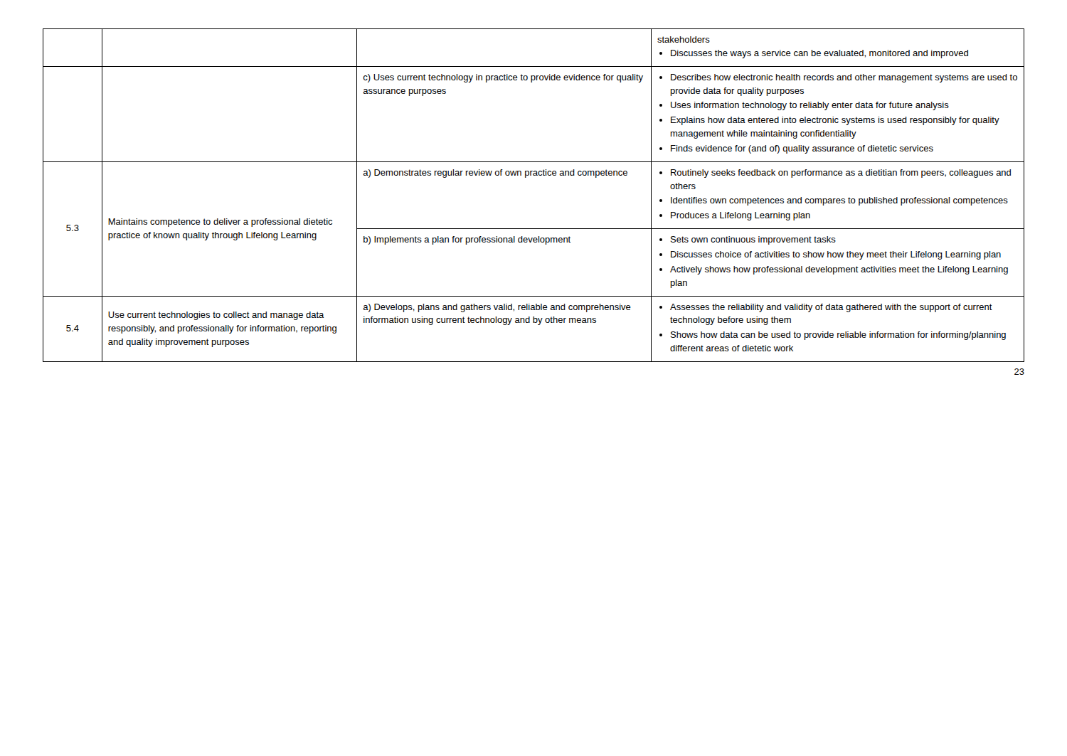| | | | stakeholders Discusses the ways a service can be evaluated, monitored and improved |
| | | c) Uses current technology in practice to provide evidence for quality assurance purposes | Describes how electronic health records and other management systems are used to provide data for quality purposes Uses information technology to reliably enter data for future analysis Explains how data entered into electronic systems is used responsibly for quality management while maintaining confidentiality Finds evidence for (and of) quality assurance of dietetic services |
| 5.3 | Maintains competence to deliver a professional dietetic practice of known quality through Lifelong Learning | a) Demonstrates regular review of own practice and competence | Routinely seeks feedback on performance as a dietitian from peers, colleagues and others Identifies own competences and compares to published professional competences Produces a Lifelong Learning plan |
| b) Implements a plan for professional development | Sets own continuous improvement tasks Discusses choice of activities to show how they meet their Lifelong Learning plan Actively shows how professional development activities meet the Lifelong Learning plan |
| 5.4 | Use current technologies to collect and manage data responsibly, and professionally for information, reporting and quality improvement purposes | a) Develops, plans and gathers valid, reliable and comprehensive information using current technology and by other means | Assesses the reliability and validity of data gathered with the support of current technology before using them Shows how data can be used to provide reliable information for informing/planning different areas of dietetic work |
23